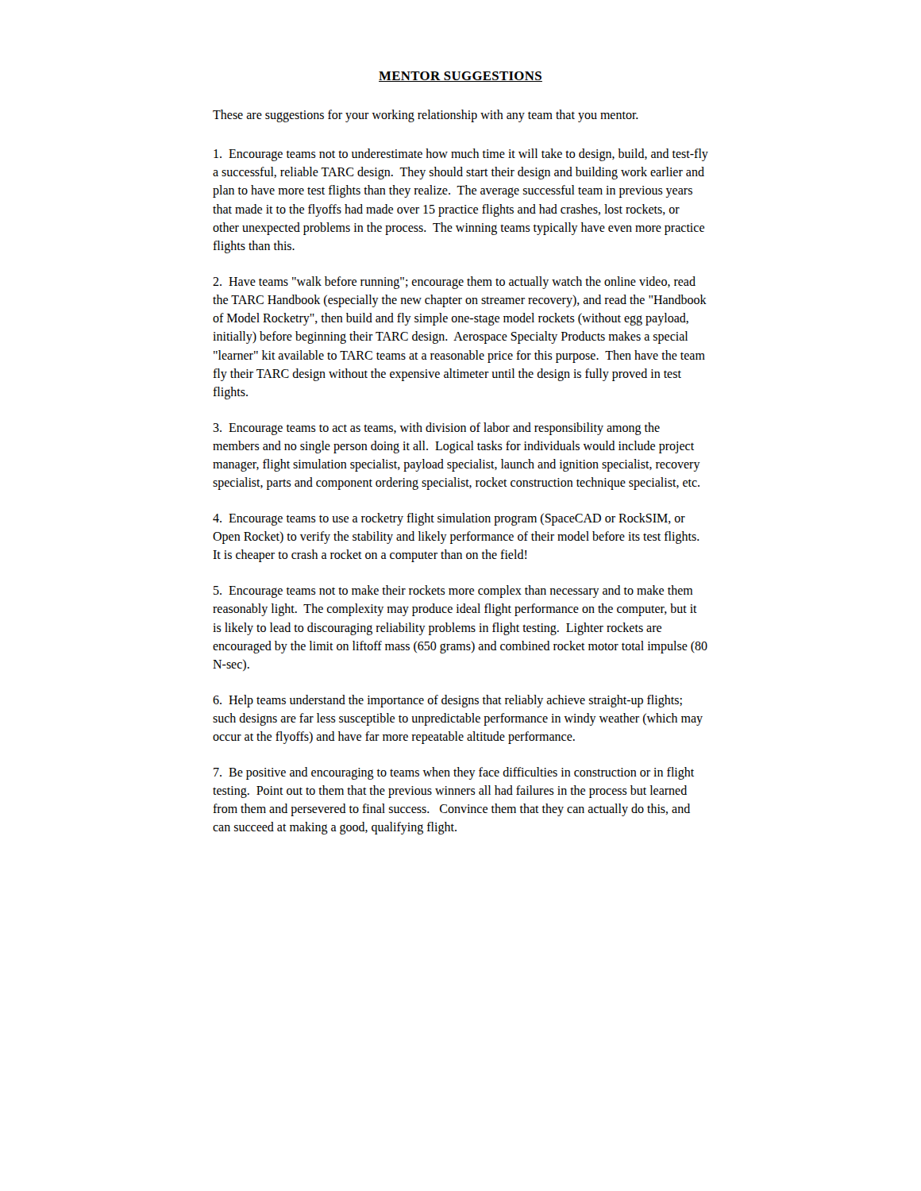MENTOR SUGGESTIONS
These are suggestions for your working relationship with any team that you mentor.
1. Encourage teams not to underestimate how much time it will take to design, build, and test-fly a successful, reliable TARC design. They should start their design and building work earlier and plan to have more test flights than they realize. The average successful team in previous years that made it to the flyoffs had made over 15 practice flights and had crashes, lost rockets, or other unexpected problems in the process. The winning teams typically have even more practice flights than this.
2. Have teams "walk before running"; encourage them to actually watch the online video, read the TARC Handbook (especially the new chapter on streamer recovery), and read the "Handbook of Model Rocketry", then build and fly simple one-stage model rockets (without egg payload, initially) before beginning their TARC design. Aerospace Specialty Products makes a special "learner" kit available to TARC teams at a reasonable price for this purpose. Then have the team fly their TARC design without the expensive altimeter until the design is fully proved in test flights.
3. Encourage teams to act as teams, with division of labor and responsibility among the members and no single person doing it all. Logical tasks for individuals would include project manager, flight simulation specialist, payload specialist, launch and ignition specialist, recovery specialist, parts and component ordering specialist, rocket construction technique specialist, etc.
4. Encourage teams to use a rocketry flight simulation program (SpaceCAD or RockSIM, or Open Rocket) to verify the stability and likely performance of their model before its test flights. It is cheaper to crash a rocket on a computer than on the field!
5. Encourage teams not to make their rockets more complex than necessary and to make them reasonably light. The complexity may produce ideal flight performance on the computer, but it is likely to lead to discouraging reliability problems in flight testing. Lighter rockets are encouraged by the limit on liftoff mass (650 grams) and combined rocket motor total impulse (80 N-sec).
6. Help teams understand the importance of designs that reliably achieve straight-up flights; such designs are far less susceptible to unpredictable performance in windy weather (which may occur at the flyoffs) and have far more repeatable altitude performance.
7. Be positive and encouraging to teams when they face difficulties in construction or in flight testing. Point out to them that the previous winners all had failures in the process but learned from them and persevered to final success. Convince them that they can actually do this, and can succeed at making a good, qualifying flight.